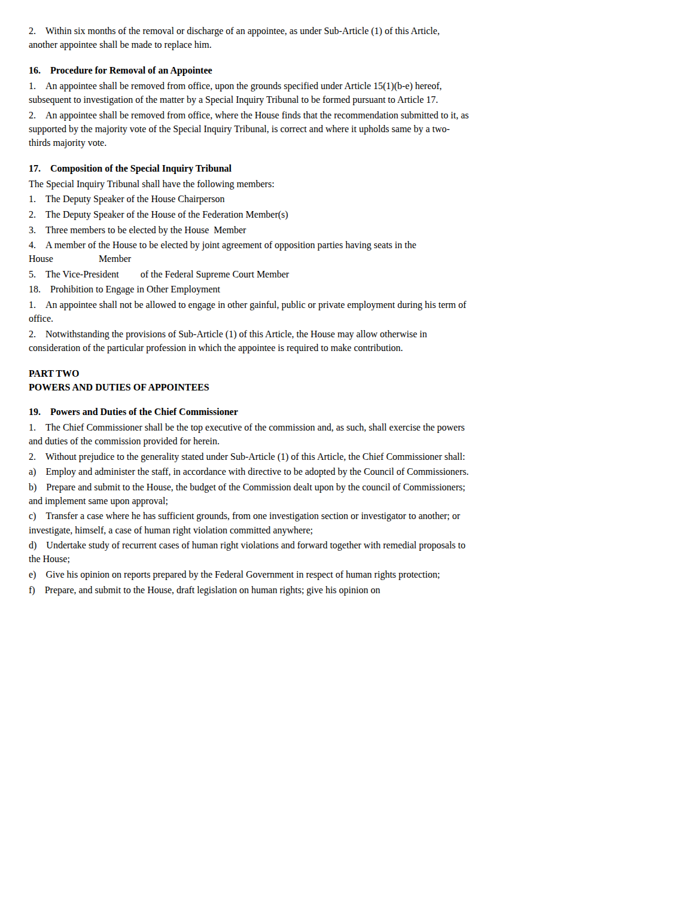2. Within six months of the removal or discharge of an appointee, as under Sub-Article (1) of this Article, another appointee shall be made to replace him.
16. Procedure for Removal of an Appointee
1. An appointee shall be removed from office, upon the grounds specified under Article 15(1)(b-e) hereof, subsequent to investigation of the matter by a Special Inquiry Tribunal to be formed pursuant to Article 17.
2. An appointee shall be removed from office, where the House finds that the recommendation submitted to it, as supported by the majority vote of the Special Inquiry Tribunal, is correct and where it upholds same by a two-thirds majority vote.
17. Composition of the Special Inquiry Tribunal
The Special Inquiry Tribunal shall have the following members:
1. The Deputy Speaker of the House Chairperson
2. The Deputy Speaker of the House of the Federation Member(s)
3. Three members to be elected by the House Member
4. A member of the House to be elected by joint agreement of opposition parties having seats in the House Member
5. The Vice-President of the Federal Supreme Court Member
18. Prohibition to Engage in Other Employment
1. An appointee shall not be allowed to engage in other gainful, public or private employment during his term of office.
2. Notwithstanding the provisions of Sub-Article (1) of this Article, the House may allow otherwise in consideration of the particular profession in which the appointee is required to make contribution.
PART TWO
POWERS AND DUTIES OF APPOINTEES
19. Powers and Duties of the Chief Commissioner
1. The Chief Commissioner shall be the top executive of the commission and, as such, shall exercise the powers and duties of the commission provided for herein.
2. Without prejudice to the generality stated under Sub-Article (1) of this Article, the Chief Commissioner shall:
a) Employ and administer the staff, in accordance with directive to be adopted by the Council of Commissioners.
b) Prepare and submit to the House, the budget of the Commission dealt upon by the council of Commissioners; and implement same upon approval;
c) Transfer a case where he has sufficient grounds, from one investigation section or investigator to another; or investigate, himself, a case of human right violation committed anywhere;
d) Undertake study of recurrent cases of human right violations and forward together with remedial proposals to the House;
e) Give his opinion on reports prepared by the Federal Government in respect of human rights protection;
f) Prepare, and submit to the House, draft legislation on human rights; give his opinion on